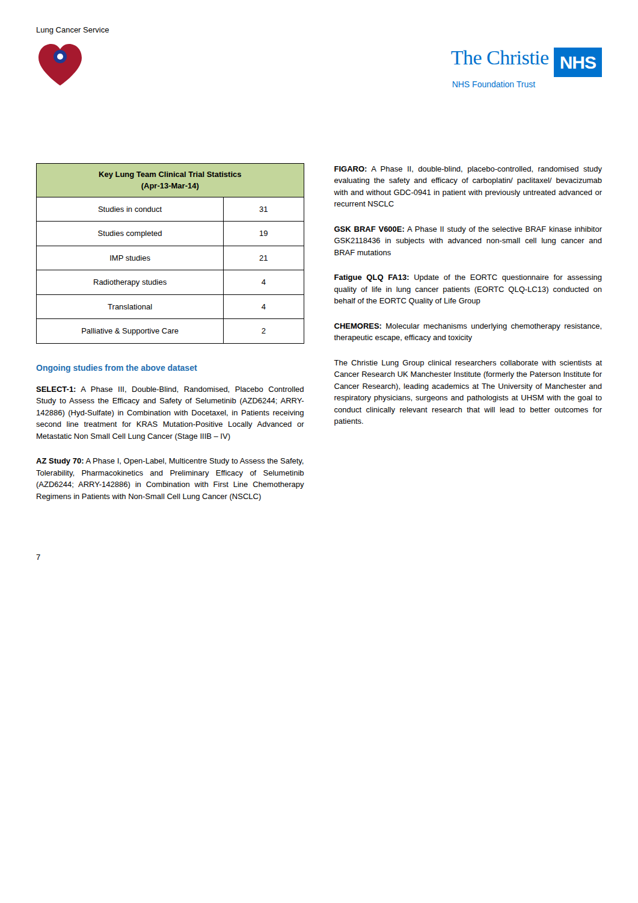Lung Cancer Service
The Christie NHS
NHS Foundation Trust
| Key Lung Team Clinical Trial Statistics (Apr-13-Mar-14) |
| --- |
| Studies in conduct | 31 |
| Studies completed | 19 |
| IMP studies | 21 |
| Radiotherapy studies | 4 |
| Translational | 4 |
| Palliative & Supportive Care | 2 |
Ongoing studies from the above dataset
SELECT-1: A Phase III, Double-Blind, Randomised, Placebo Controlled Study to Assess the Efficacy and Safety of Selumetinib (AZD6244; ARRY-142886) (Hyd-Sulfate) in Combination with Docetaxel, in Patients receiving second line treatment for KRAS Mutation-Positive Locally Advanced or Metastatic Non Small Cell Lung Cancer (Stage IIIB – IV)
AZ Study 70: A Phase I, Open-Label, Multicentre Study to Assess the Safety, Tolerability, Pharmacokinetics and Preliminary Efficacy of Selumetinib (AZD6244; ARRY-142886) in Combination with First Line Chemotherapy Regimens in Patients with Non-Small Cell Lung Cancer (NSCLC)
FIGARO: A Phase II, double-blind, placebo-controlled, randomised study evaluating the safety and efficacy of carboplatin/ paclitaxel/ bevacizumab with and without GDC-0941 in patient with previously untreated advanced or recurrent NSCLC
GSK BRAF V600E: A Phase II study of the selective BRAF kinase inhibitor GSK2118436 in subjects with advanced non-small cell lung cancer and BRAF mutations
Fatigue QLQ FA13: Update of the EORTC questionnaire for assessing quality of life in lung cancer patients (EORTC QLQ-LC13) conducted on behalf of the EORTC Quality of Life Group
CHEMORES: Molecular mechanisms underlying chemotherapy resistance, therapeutic escape, efficacy and toxicity
The Christie Lung Group clinical researchers collaborate with scientists at Cancer Research UK Manchester Institute (formerly the Paterson Institute for Cancer Research), leading academics at The University of Manchester and respiratory physicians, surgeons and pathologists at UHSM with the goal to conduct clinically relevant research that will lead to better outcomes for patients.
7